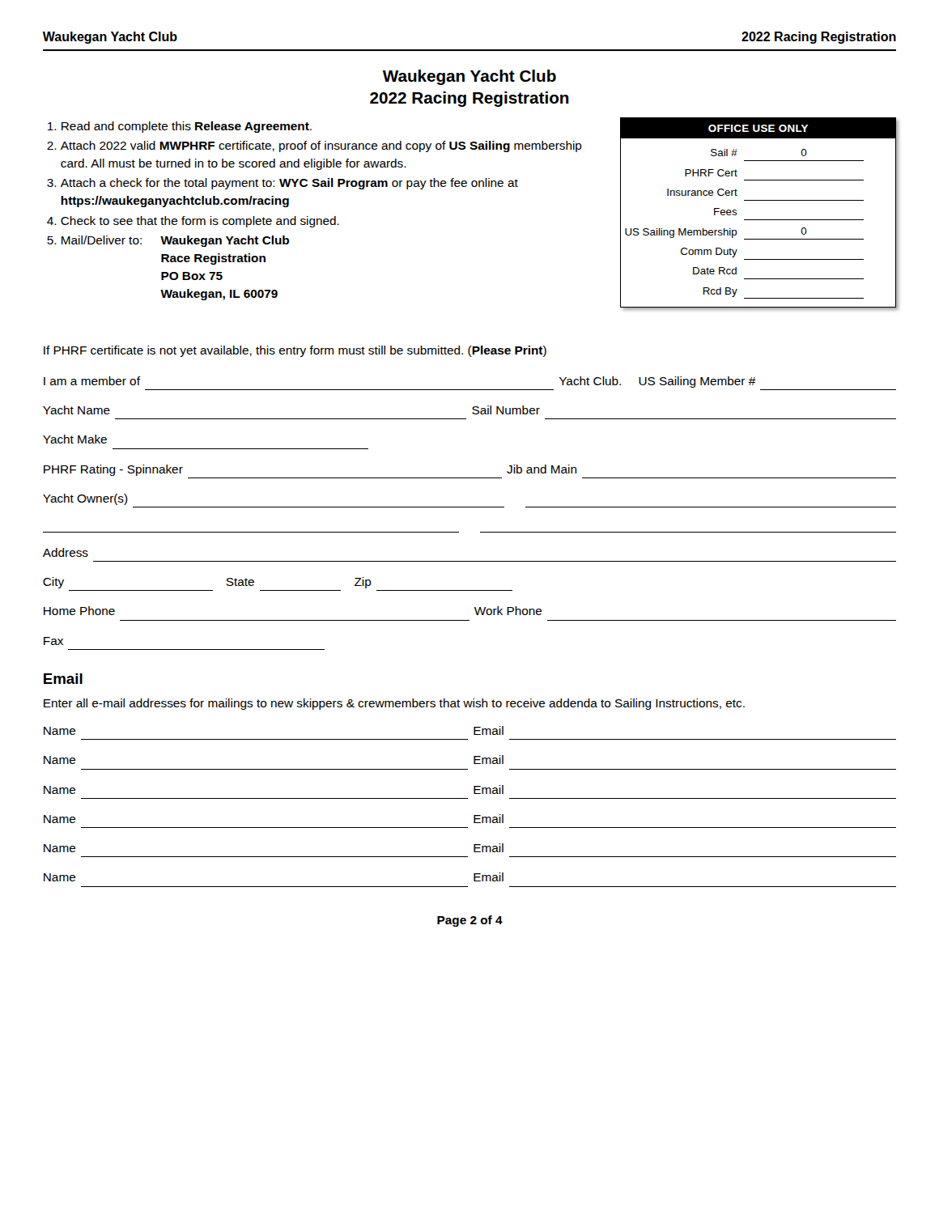Waukegan Yacht Club 2022 Racing Registration
Waukegan Yacht Club
2022 Racing Registration
Read and complete this Release Agreement.
Attach 2022 valid MWPHRF certificate, proof of insurance and copy of US Sailing membership card. All must be turned in to be scored and eligible for awards.
Attach a check for the total payment to: WYC Sail Program or pay the fee online at https://waukeganyachtclub.com/racing
Check to see that the form is complete and signed.
Mail/Deliver to: Waukegan Yacht Club
Race Registration
PO Box 75
Waukegan, IL 60079
OFFICE USE ONLY
| Sail # | 0 |
| PHRF Cert | |
| Insurance Cert | |
| Fees | |
| US Sailing Membership | 0 |
| Comm Duty | |
| Date Rcd | |
| Rcd By | |
If PHRF certificate is not yet available, this entry form must still be submitted. (Please Print)
I am a member of Yacht Club. US Sailing Member #
Yacht Name Sail Number
Yacht Make
PHRF Rating - Spinnaker Jib and Main
Yacht Owner(s)
Address
City State Zip
Home Phone Work Phone
Fax
Email
Enter all e-mail addresses for mailings to new skippers & crewmembers that wish to receive addenda to Sailing Instructions, etc.
Name Email
Name Email
Name Email
Name Email
Name Email
Name Email
Page 2 of 4